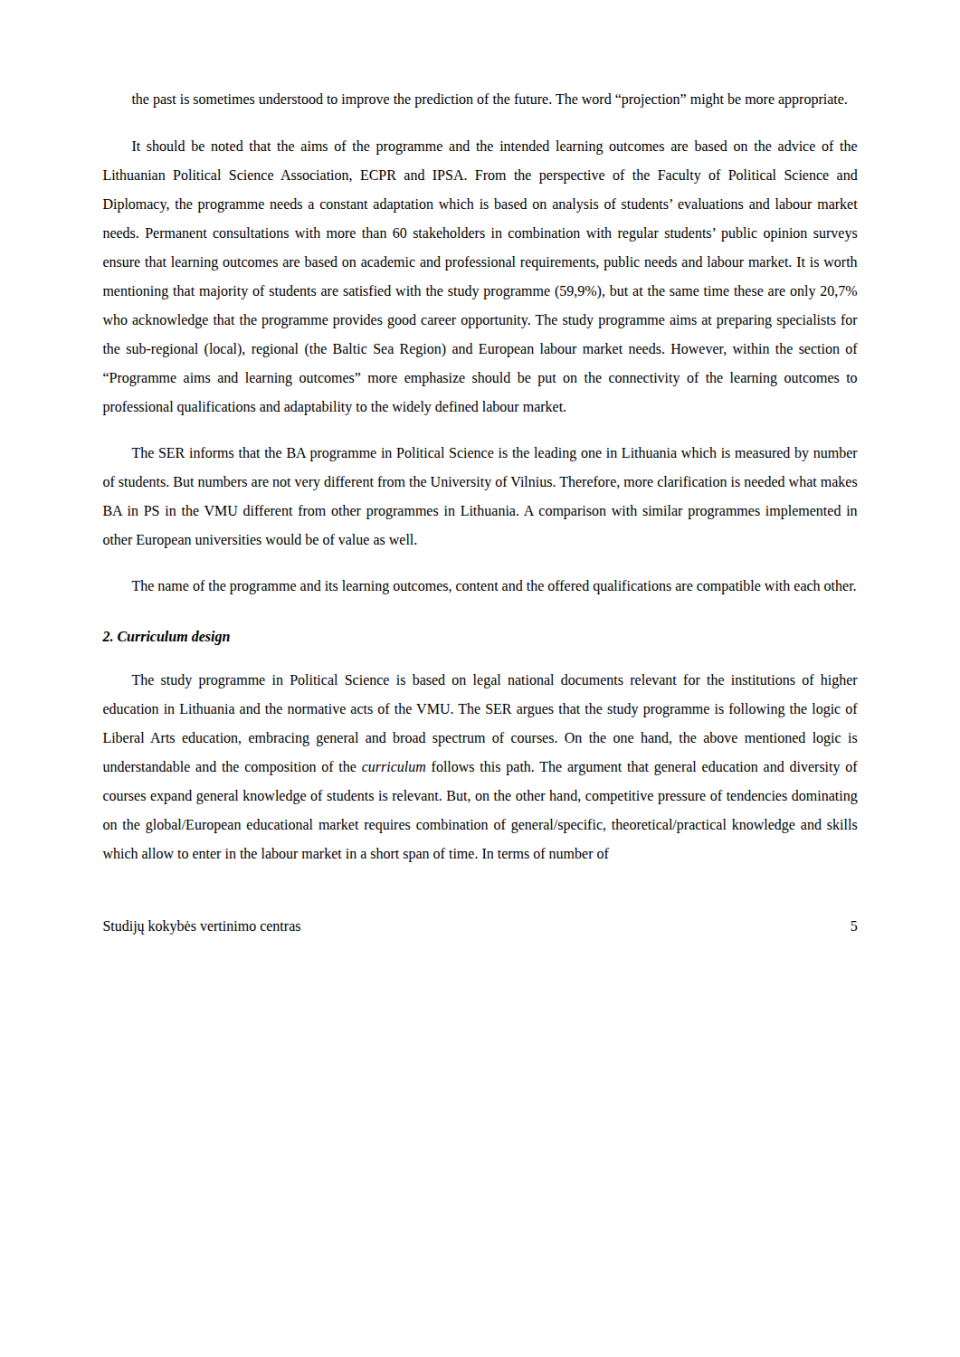the past is sometimes understood to improve the prediction of the future. The word “projection” might be more appropriate.
It should be noted that the aims of the programme and the intended learning outcomes are based on the advice of the Lithuanian Political Science Association, ECPR and IPSA. From the perspective of the Faculty of Political Science and Diplomacy, the programme needs a constant adaptation which is based on analysis of students’ evaluations and labour market needs. Permanent consultations with more than 60 stakeholders in combination with regular students’ public opinion surveys ensure that learning outcomes are based on academic and professional requirements, public needs and labour market. It is worth mentioning that majority of students are satisfied with the study programme (59,9%), but at the same time these are only 20,7% who acknowledge that the programme provides good career opportunity. The study programme aims at preparing specialists for the sub-regional (local), regional (the Baltic Sea Region) and European labour market needs. However, within the section of “Programme aims and learning outcomes” more emphasize should be put on the connectivity of the learning outcomes to professional qualifications and adaptability to the widely defined labour market.
The SER informs that the BA programme in Political Science is the leading one in Lithuania which is measured by number of students. But numbers are not very different from the University of Vilnius. Therefore, more clarification is needed what makes BA in PS in the VMU different from other programmes in Lithuania. A comparison with similar programmes implemented in other European universities would be of value as well.
The name of the programme and its learning outcomes, content and the offered qualifications are compatible with each other.
2. Curriculum design
The study programme in Political Science is based on legal national documents relevant for the institutions of higher education in Lithuania and the normative acts of the VMU. The SER argues that the study programme is following the logic of Liberal Arts education, embracing general and broad spectrum of courses. On the one hand, the above mentioned logic is understandable and the composition of the curriculum follows this path. The argument that general education and diversity of courses expand general knowledge of students is relevant. But, on the other hand, competitive pressure of tendencies dominating on the global/European educational market requires combination of general/specific, theoretical/practical knowledge and skills which allow to enter in the labour market in a short span of time. In terms of number of
Studijų kokybės vertinimo centras 5